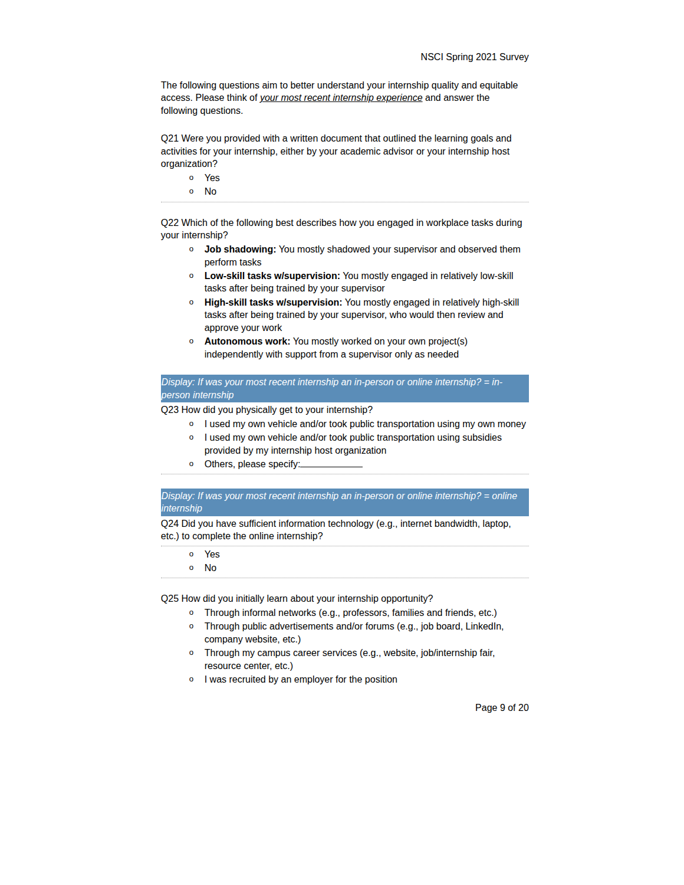NSCI Spring 2021 Survey
The following questions aim to better understand your internship quality and equitable access. Please think of your most recent internship experience and answer the following questions.
Q21 Were you provided with a written document that outlined the learning goals and activities for your internship, either by your academic advisor or your internship host organization?
Yes
No
Q22 Which of the following best describes how you engaged in workplace tasks during your internship?
Job shadowing: You mostly shadowed your supervisor and observed them perform tasks
Low-skill tasks w/supervision: You mostly engaged in relatively low-skill tasks after being trained by your supervisor
High-skill tasks w/supervision: You mostly engaged in relatively high-skill tasks after being trained by your supervisor, who would then review and approve your work
Autonomous work: You mostly worked on your own project(s) independently with support from a supervisor only as needed
Display: If was your most recent internship an in-person or online internship? = in-person internship
Q23 How did you physically get to your internship?
I used my own vehicle and/or took public transportation using my own money
I used my own vehicle and/or took public transportation using subsidies provided by my internship host organization
Others, please specify:
Display: If was your most recent internship an in-person or online internship? = online internship
Q24 Did you have sufficient information technology (e.g., internet bandwidth, laptop, etc.) to complete the online internship?
Yes
No
Q25 How did you initially learn about your internship opportunity?
Through informal networks (e.g., professors, families and friends, etc.)
Through public advertisements and/or forums (e.g., job board, LinkedIn, company website, etc.)
Through my campus career services (e.g., website, job/internship fair, resource center, etc.)
I was recruited by an employer for the position
Page 9 of 20